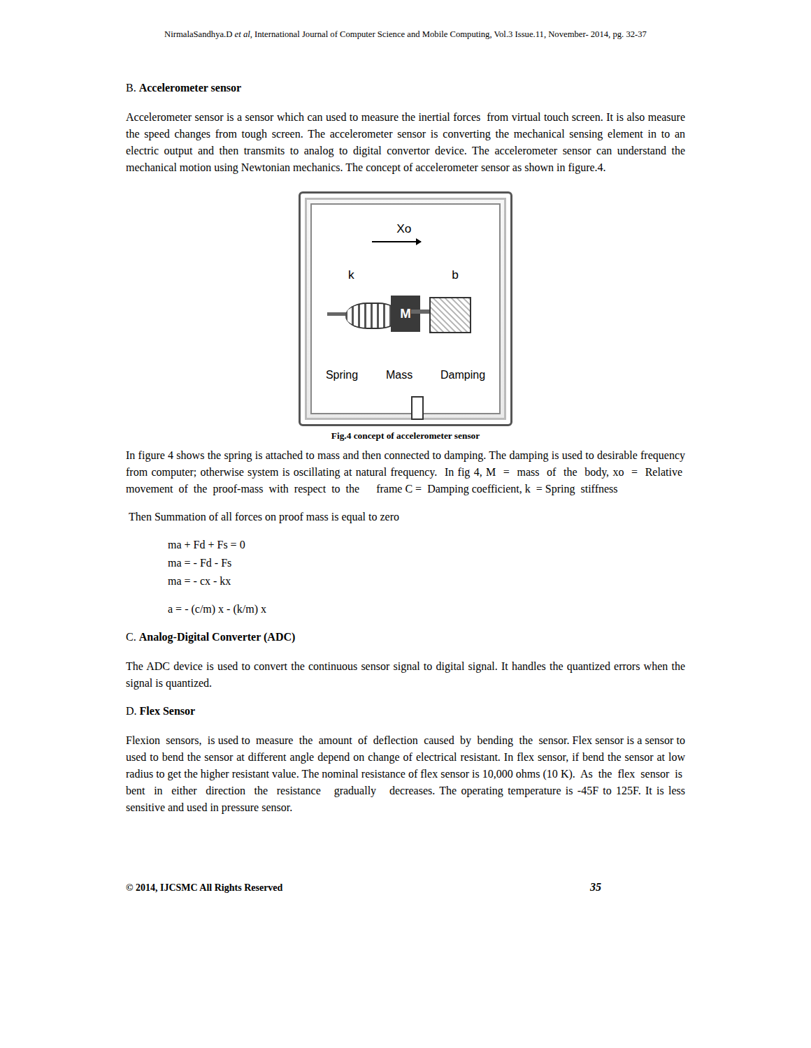NirmalaSandhya.D et al, International Journal of Computer Science and Mobile Computing, Vol.3 Issue.11, November- 2014, pg. 32-37
B. Accelerometer sensor
Accelerometer sensor is a sensor which can used to measure the inertial forces from virtual touch screen. It is also measure the speed changes from tough screen. The accelerometer sensor is converting the mechanical sensing element in to an electric output and then transmits to analog to digital convertor device. The accelerometer sensor can understand the mechanical motion using Newtonian mechanics. The concept of accelerometer sensor as shown in figure.4.
Xo
k
b
M
Spring Mass Damping
Fig.4 concept of accelerometer sensor
In figure 4 shows the spring is attached to mass and then connected to damping. The damping is used to desirable frequency from computer; otherwise system is oscillating at natural frequency. In fig 4, M = mass of the body, xo = Relative movement of the proof-mass with respect to the frame C = Damping coefficient, k = Spring stiffness
Then Summation of all forces on proof mass is equal to zero
ma + Fd + Fs = 0
ma = - Fd - Fs
ma = - cx - kx
a = - (c/m) x - (k/m) x
C. Analog-Digital Converter (ADC)
The ADC device is used to convert the continuous sensor signal to digital signal. It handles the quantized errors when the signal is quantized.
D. Flex Sensor
Flexion sensors, is used to measure the amount of deflection caused by bending the sensor. Flex sensor is a sensor to used to bend the sensor at different angle depend on change of electrical resistant. In flex sensor, if bend the sensor at low radius to get the higher resistant value. The nominal resistance of flex sensor is 10,000 ohms (10 K). As the flex sensor is bent in either direction the resistance gradually decreases. The operating temperature is -45F to 125F. It is less sensitive and used in pressure sensor.
© 2014, IJCSMC All Rights Reserved 35